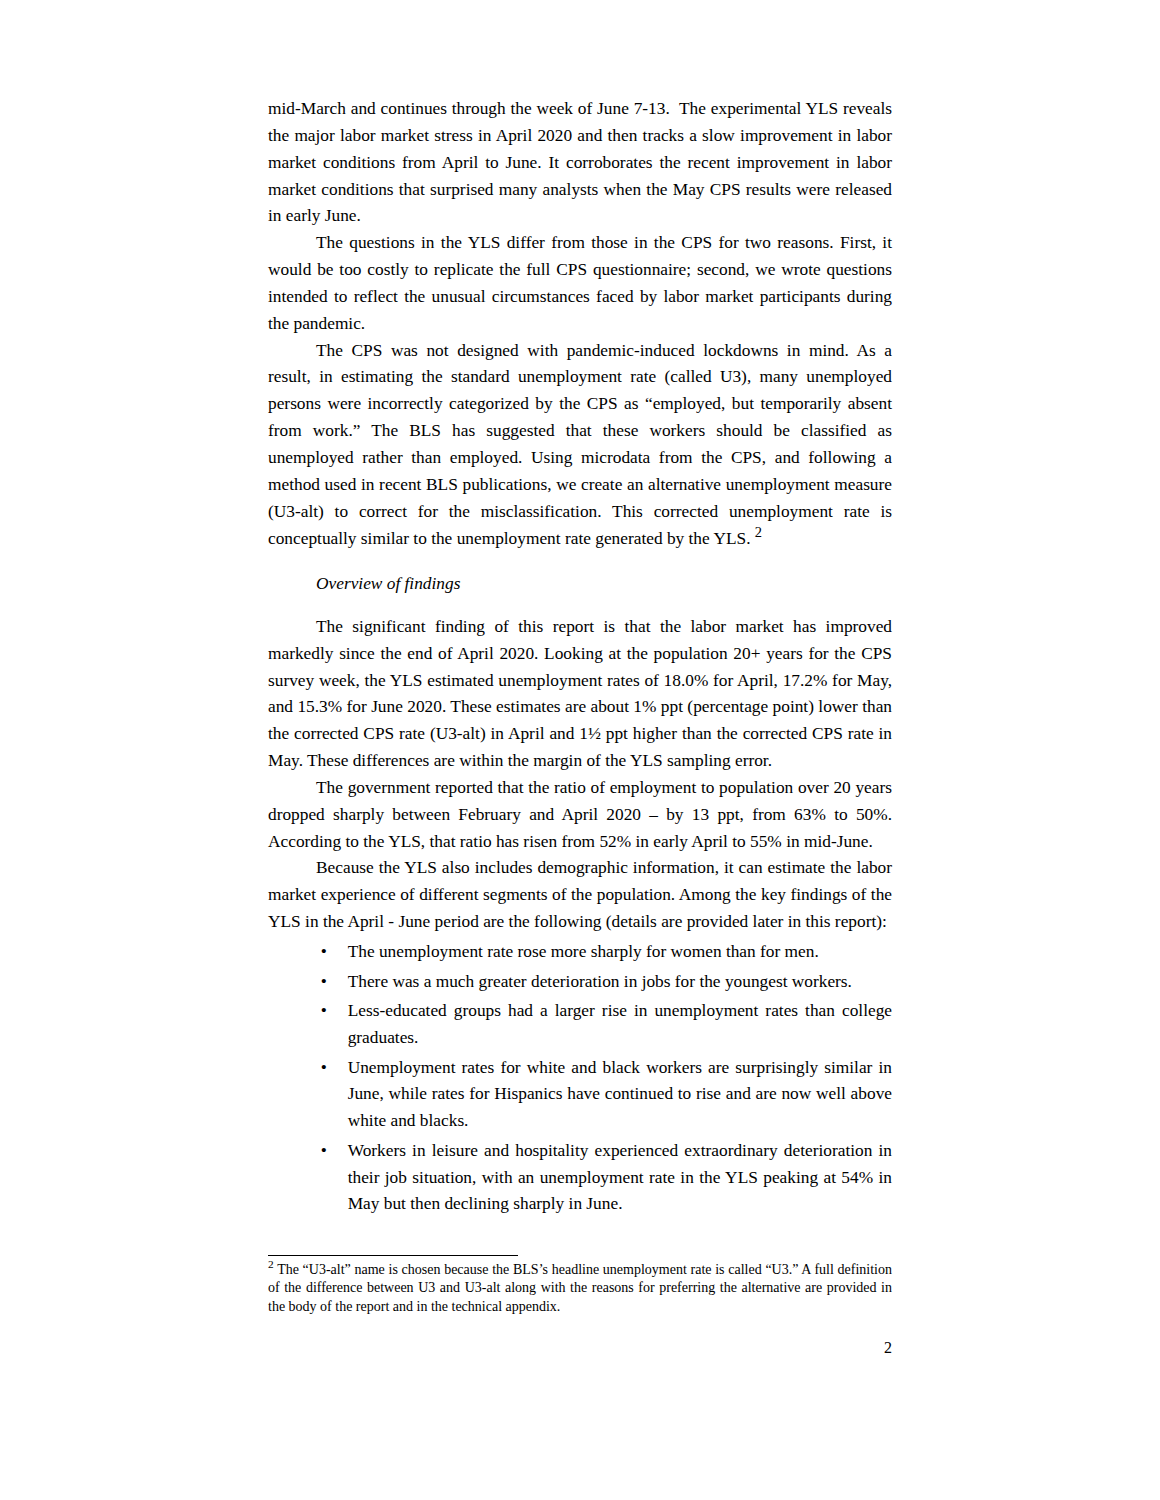mid-March and continues through the week of June 7-13. The experimental YLS reveals the major labor market stress in April 2020 and then tracks a slow improvement in labor market conditions from April to June. It corroborates the recent improvement in labor market conditions that surprised many analysts when the May CPS results were released in early June.
The questions in the YLS differ from those in the CPS for two reasons. First, it would be too costly to replicate the full CPS questionnaire; second, we wrote questions intended to reflect the unusual circumstances faced by labor market participants during the pandemic.
The CPS was not designed with pandemic-induced lockdowns in mind. As a result, in estimating the standard unemployment rate (called U3), many unemployed persons were incorrectly categorized by the CPS as “employed, but temporarily absent from work.” The BLS has suggested that these workers should be classified as unemployed rather than employed. Using microdata from the CPS, and following a method used in recent BLS publications, we create an alternative unemployment measure (U3-alt) to correct for the misclassification. This corrected unemployment rate is conceptually similar to the unemployment rate generated by the YLS. 2
Overview of findings
The significant finding of this report is that the labor market has improved markedly since the end of April 2020. Looking at the population 20+ years for the CPS survey week, the YLS estimated unemployment rates of 18.0% for April, 17.2% for May, and 15.3% for June 2020. These estimates are about 1% ppt (percentage point) lower than the corrected CPS rate (U3-alt) in April and 1½ ppt higher than the corrected CPS rate in May. These differences are within the margin of the YLS sampling error.
The government reported that the ratio of employment to population over 20 years dropped sharply between February and April 2020 – by 13 ppt, from 63% to 50%. According to the YLS, that ratio has risen from 52% in early April to 55% in mid-June.
Because the YLS also includes demographic information, it can estimate the labor market experience of different segments of the population. Among the key findings of the YLS in the April - June period are the following (details are provided later in this report):
The unemployment rate rose more sharply for women than for men.
There was a much greater deterioration in jobs for the youngest workers.
Less-educated groups had a larger rise in unemployment rates than college graduates.
Unemployment rates for white and black workers are surprisingly similar in June, while rates for Hispanics have continued to rise and are now well above white and blacks.
Workers in leisure and hospitality experienced extraordinary deterioration in their job situation, with an unemployment rate in the YLS peaking at 54% in May but then declining sharply in June.
2 The “U3-alt” name is chosen because the BLS’s headline unemployment rate is called “U3.” A full definition of the difference between U3 and U3-alt along with the reasons for preferring the alternative are provided in the body of the report and in the technical appendix.
2